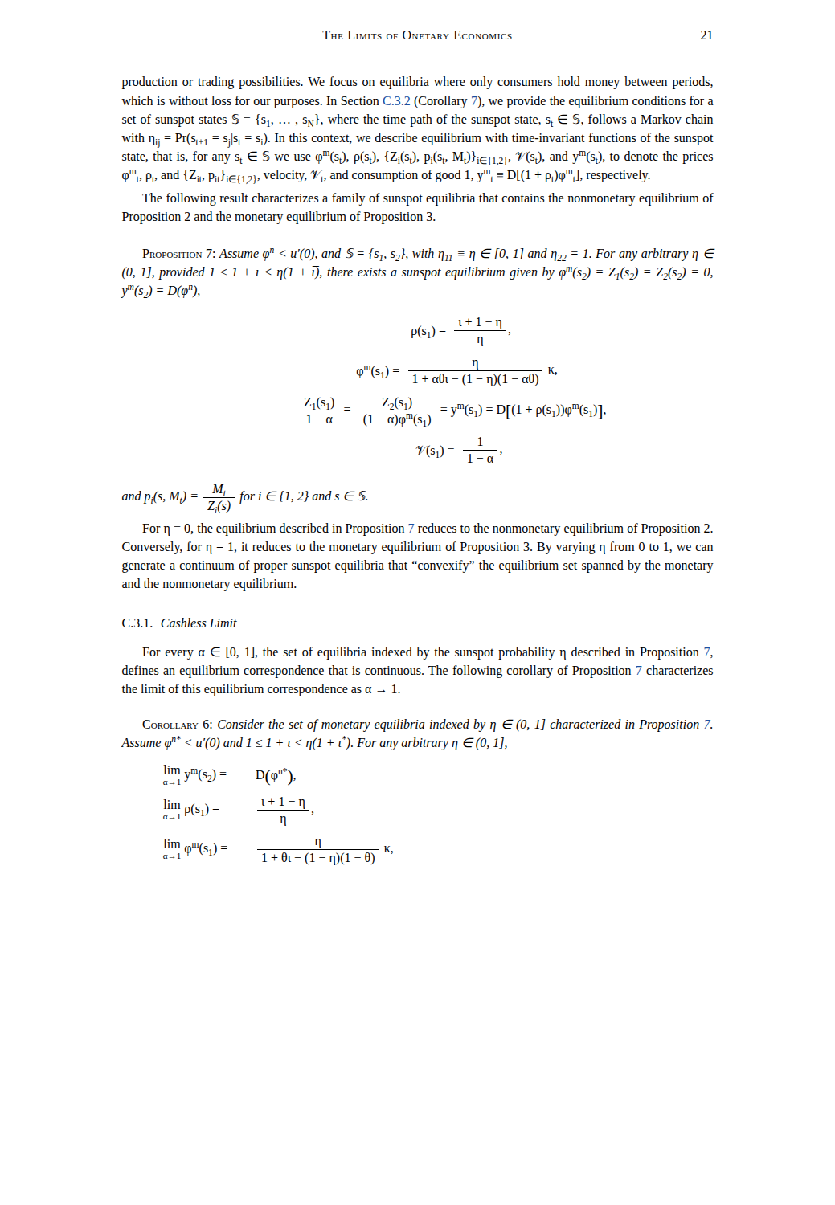The Limits of Onetary Economics 21
production or trading possibilities. We focus on equilibria where only consumers hold money between periods, which is without loss for our purposes. In Section C.3.2 (Corollary 7), we provide the equilibrium conditions for a set of sunspot states 𝕊 = {s1, … , sN}, where the time path of the sunspot state, st ∈ 𝕊, follows a Markov chain with ηij = Pr(st+1 = sj|st = si). In this context, we describe equilibrium with time-invariant functions of the sunspot state, that is, for any st ∈ 𝕊 we use φm(st), ρ(st), {Zi(st), pi(st, Mt)}i∈{1,2}, 𝒱(st), and ym(st), to denote the prices φmt, ρt, and {Zit, pit}i∈{1,2}, velocity, 𝒱t, and consumption of good 1, ymt ≡ D[(1 + ρt)φmt], respectively.
The following result characterizes a family of sunspot equilibria that contains the nonmonetary equilibrium of Proposition 2 and the monetary equilibrium of Proposition 3.
Proposition 7: Assume φn < u′(0), and 𝕊 = {s1, s2}, with η11 ≡ η ∈ [0, 1] and η22 = 1. For any arbitrary η ∈ (0, 1], provided 1 ≤ 1 + ι < η(1 + ι̅), there exists a sunspot equilibrium given by φm(s2) = Z1(s2) = Z2(s2) = 0, ym(s2) = D(φn),
ρ(s1) = ι + 1 − η η,
φm(s1) = η 1 + αθι − (1 − η)(1 − αθ) κ,
Z1(s1) 1 − α = Z2(s1)(1 − α)φm(s1) = ym(s1) = D[(1 + ρ(s1))φm(s1)],
𝒱(s1) = 11 − α,
and pi(s, Mt) = Mt Zi(s) for i ∈ {1, 2} and s ∈ 𝕊.
For η = 0, the equilibrium described in Proposition 7 reduces to the nonmonetary equilibrium of Proposition 2. Conversely, for η = 1, it reduces to the monetary equilibrium of Proposition 3. By varying η from 0 to 1, we can generate a continuum of proper sunspot equilibria that “convexify” the equilibrium set spanned by the monetary and the nonmonetary equilibrium.
C.3.1. Cashless Limit
For every α ∈ [0, 1], the set of equilibria indexed by the sunspot probability η described in Proposition 7, defines an equilibrium correspondence that is continuous. The following corollary of Proposition 7 characterizes the limit of this equilibrium correspondence as α → 1.
Corollary 6: Consider the set of monetary equilibria indexed by η ∈ (0, 1] characterized in Proposition 7. Assume φn* < u′(0) and 1 ≤ 1 + ι < η(1 + ι̅*). For any arbitrary η ∈ (0, 1],
lim α→1 ym(s2) = D(φn*),
lim α→1 ρ(s1) = ι + 1 − η η,
lim α→1 φm(s1) = η 1 + θι − (1 − η)(1 − θ) κ,